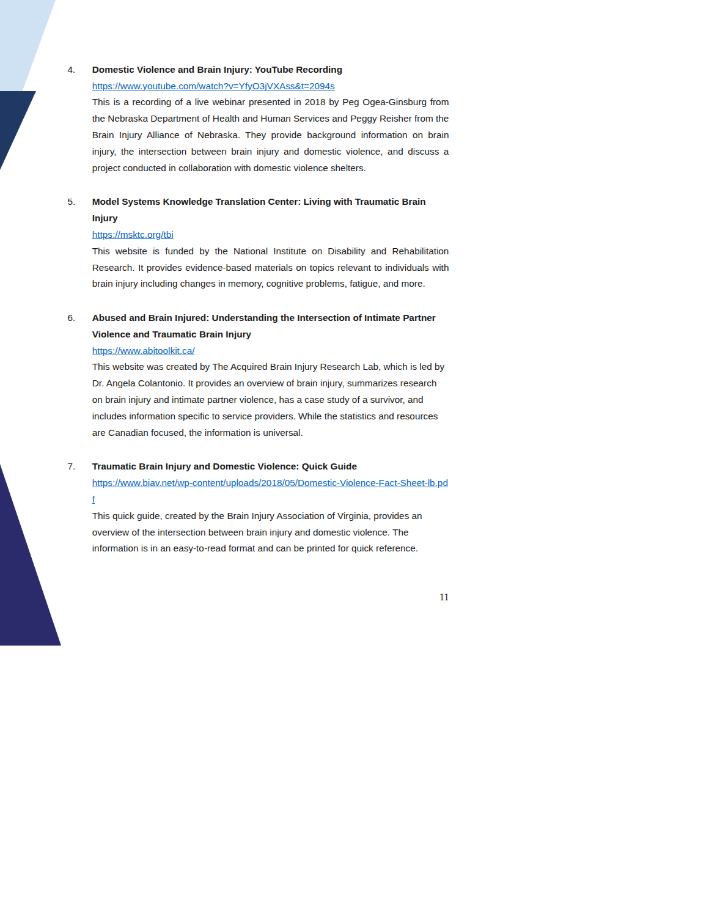Domestic Violence and Brain Injury: YouTube Recording https://www.youtube.com/watch?v=YfyO3jVXAss&t=2094s
This is a recording of a live webinar presented in 2018 by Peg Ogea-Ginsburg from the Nebraska Department of Health and Human Services and Peggy Reisher from the Brain Injury Alliance of Nebraska. They provide background information on brain injury, the intersection between brain injury and domestic violence, and discuss a project conducted in collaboration with domestic violence shelters.
Model Systems Knowledge Translation Center: Living with Traumatic Brain Injury https://msktc.org/tbi
This website is funded by the National Institute on Disability and Rehabilitation Research. It provides evidence-based materials on topics relevant to individuals with brain injury including changes in memory, cognitive problems, fatigue, and more.
Abused and Brain Injured: Understanding the Intersection of Intimate Partner Violence and Traumatic Brain Injury https://www.abitoolkit.ca/
This website was created by The Acquired Brain Injury Research Lab, which is led by Dr. Angela Colantonio. It provides an overview of brain injury, summarizes research on brain injury and intimate partner violence, has a case study of a survivor, and includes information specific to service providers. While the statistics and resources are Canadian focused, the information is universal.
Traumatic Brain Injury and Domestic Violence: Quick Guide https://www.biav.net/wp-content/uploads/2018/05/Domestic-Violence-Fact-Sheet-lb.pdf
This quick guide, created by the Brain Injury Association of Virginia, provides an overview of the intersection between brain injury and domestic violence. The information is in an easy-to-read format and can be printed for quick reference.
© Brain Injury Association of Virginia 11